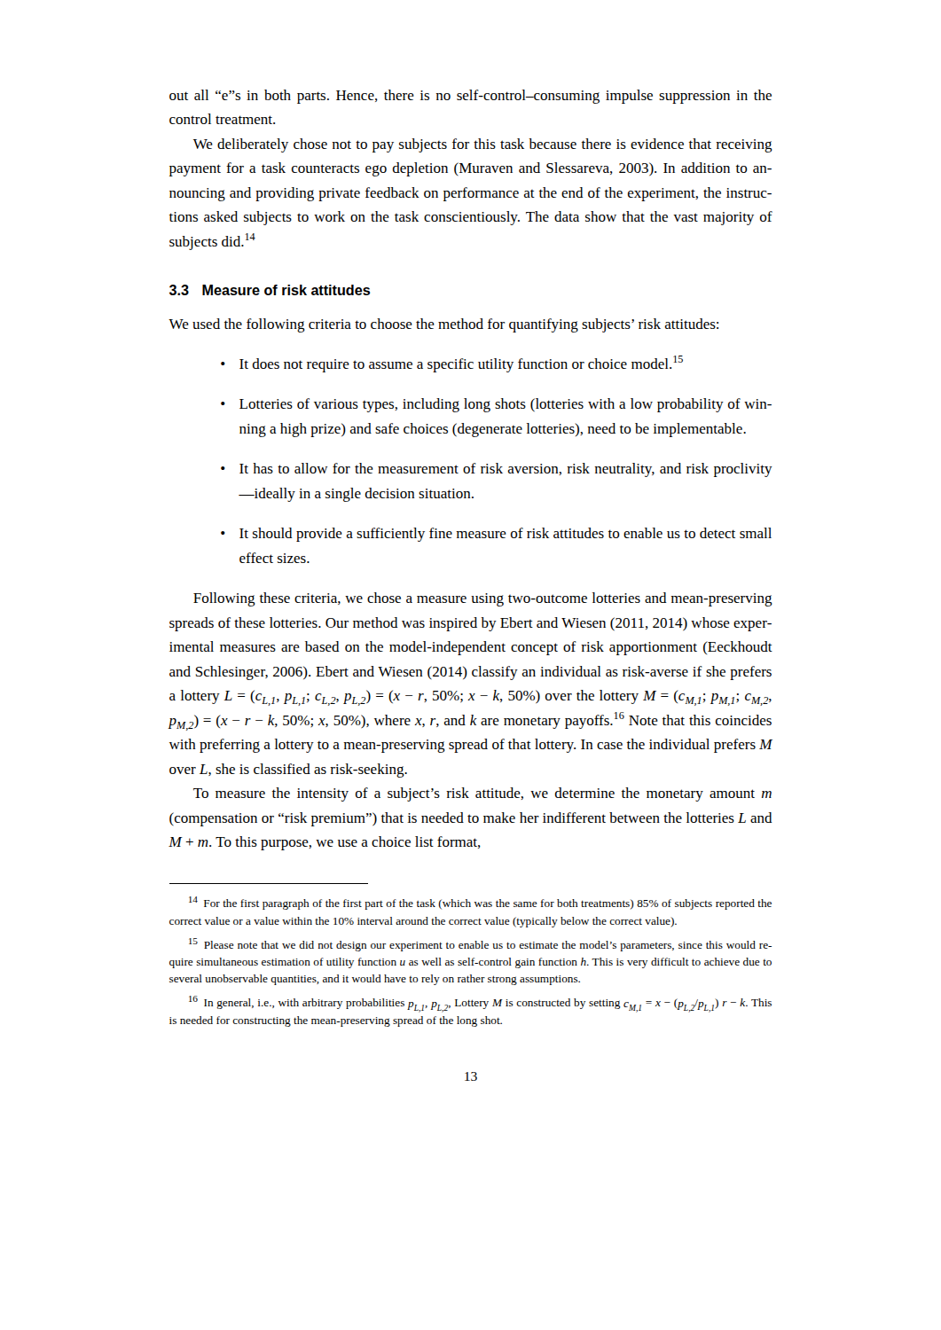out all “e”s in both parts. Hence, there is no self-control–consuming impulse suppression in the control treatment.
We deliberately chose not to pay subjects for this task because there is evidence that receiving payment for a task counteracts ego depletion (Muraven and Slessareva, 2003). In addition to announcing and providing private feedback on performance at the end of the experiment, the instructions asked subjects to work on the task conscientiously. The data show that the vast majority of subjects did.14
3.3 Measure of risk attitudes
We used the following criteria to choose the method for quantifying subjects’ risk attitudes:
It does not require to assume a specific utility function or choice model.15
Lotteries of various types, including long shots (lotteries with a low probability of winning a high prize) and safe choices (degenerate lotteries), need to be implementable.
It has to allow for the measurement of risk aversion, risk neutrality, and risk proclivity—ideally in a single decision situation.
It should provide a sufficiently fine measure of risk attitudes to enable us to detect small effect sizes.
Following these criteria, we chose a measure using two-outcome lotteries and mean-preserving spreads of these lotteries. Our method was inspired by Ebert and Wiesen (2011, 2014) whose experimental measures are based on the model-independent concept of risk apportionment (Eeckhoudt and Schlesinger, 2006). Ebert and Wiesen (2014) classify an individual as risk-averse if she prefers a lottery L = (cL,1, pL,1; cL,2, pL,2) = (x − r, 50%; x − k, 50%) over the lottery M = (cM,1; pM,1; cM,2, pM,2) = (x − r − k, 50%; x, 50%), where x, r, and k are monetary payoffs.16 Note that this coincides with preferring a lottery to a mean-preserving spread of that lottery. In case the individual prefers M over L, she is classified as risk-seeking.
To measure the intensity of a subject’s risk attitude, we determine the monetary amount m (compensation or “risk premium”) that is needed to make her indifferent between the lotteries L and M + m. To this purpose, we use a choice list format,
14 For the first paragraph of the first part of the task (which was the same for both treatments) 85% of subjects reported the correct value or a value within the 10% interval around the correct value (typically below the correct value).
15 Please note that we did not design our experiment to enable us to estimate the model’s parameters, since this would require simultaneous estimation of utility function u as well as self-control gain function h. This is very difficult to achieve due to several unobservable quantities, and it would have to rely on rather strong assumptions.
16 In general, i.e., with arbitrary probabilities pL,1, pL,2, Lottery M is constructed by setting cM,1 = x − (pL,2/pL,1) r − k. This is needed for constructing the mean-preserving spread of the long shot.
13